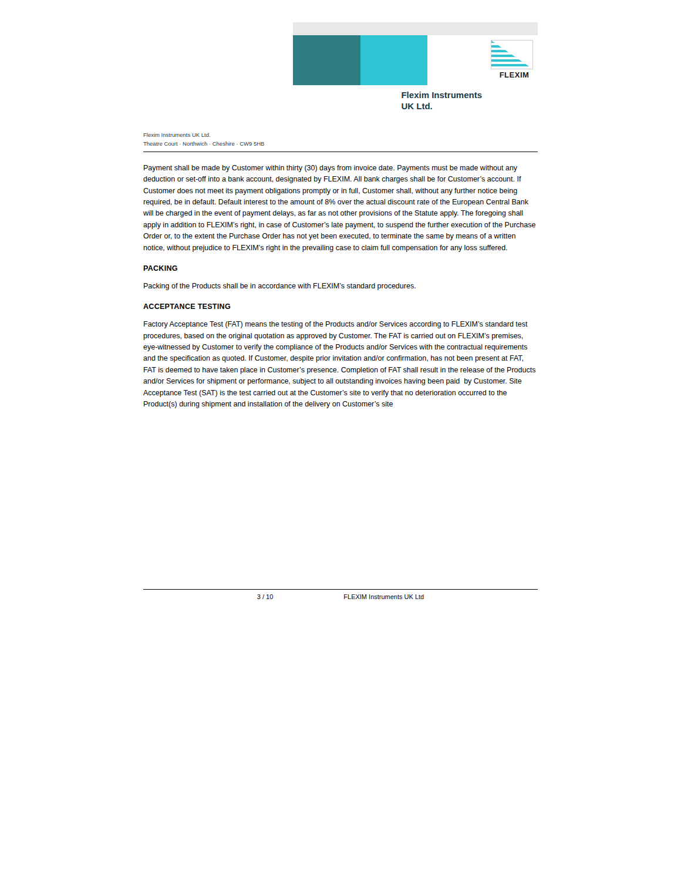FLEXIM
Flexim Instruments
UK Ltd.
Flexim Instruments UK Ltd.
Theatre Court · Northwich · Cheshire · CW9 5HB
Payment shall be made by Customer within thirty (30) days from invoice date. Payments must be made without any deduction or set-off into a bank account, designated by FLEXIM. All bank charges shall be for Customer’s account. If Customer does not meet its payment obligations promptly or in full, Customer shall, without any further notice being required, be in default. Default interest to the amount of 8% over the actual discount rate of the European Central Bank will be charged in the event of payment delays, as far as not other provisions of the Statute apply. The foregoing shall apply in addition to FLEXIM’s right, in case of Customer’s late payment, to suspend the further execution of the Purchase Order or, to the extent the Purchase Order has not yet been executed, to terminate the same by means of a written notice, without prejudice to FLEXIM’s right in the prevailing case to claim full compensation for any loss suffered.
PACKING
Packing of the Products shall be in accordance with FLEXIM’s standard procedures.
ACCEPTANCE TESTING
Factory Acceptance Test (FAT) means the testing of the Products and/or Services according to FLEXIM’s standard test procedures, based on the original quotation as approved by Customer. The FAT is carried out on FLEXIM’s premises, eye-witnessed by Customer to verify the compliance of the Products and/or Services with the contractual requirements and the specification as quoted. If Customer, despite prior invitation and/or confirmation, has not been present at FAT, FAT is deemed to have taken place in Customer’s presence. Completion of FAT shall result in the release of the Products and/or Services for shipment or performance, subject to all outstanding invoices having been paid by Customer. Site Acceptance Test (SAT) is the test carried out at the Customer’s site to verify that no deterioration occurred to the Product(s) during shipment and installation of the delivery on Customer’s site
3 / 10 FLEXIM Instruments UK Ltd